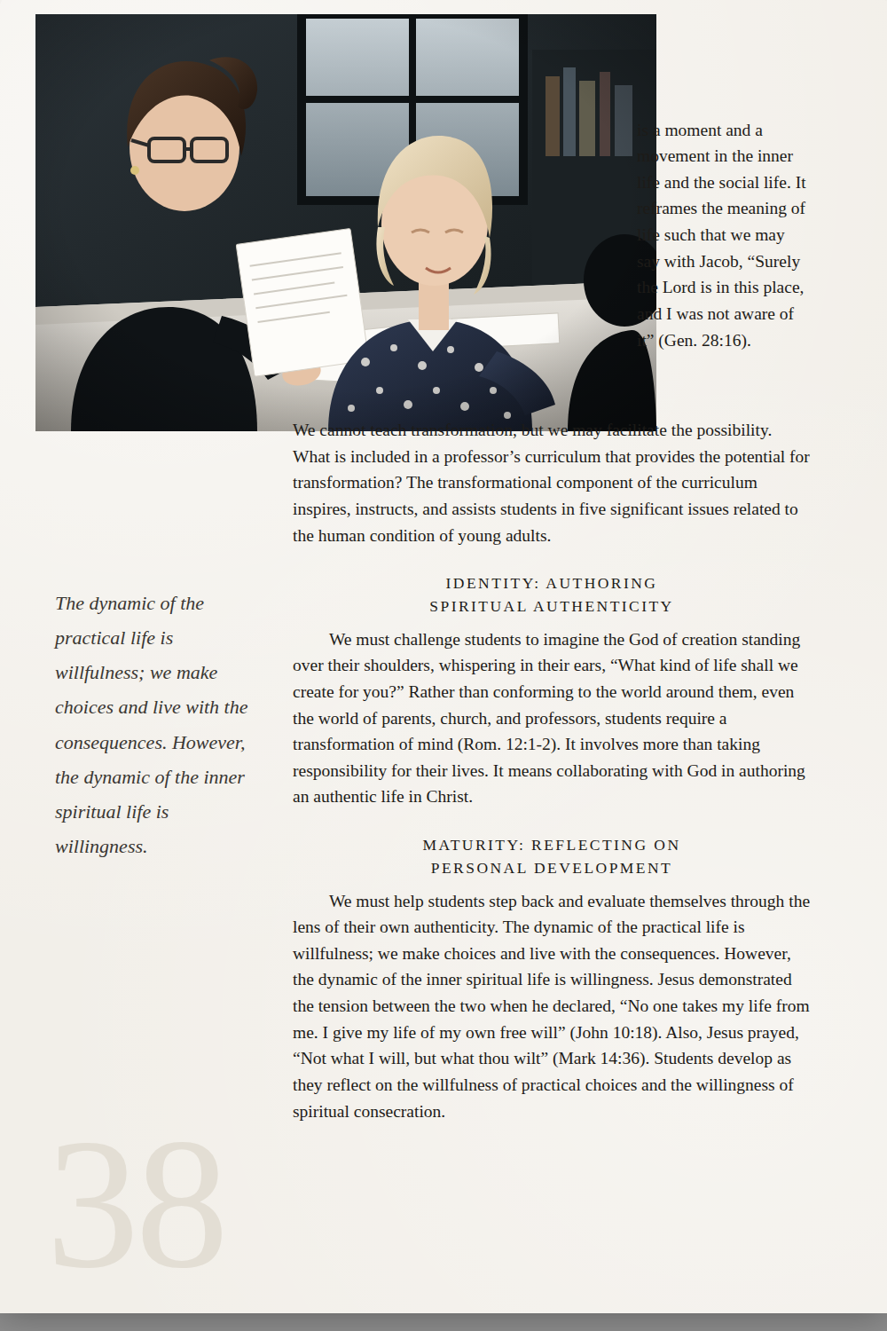38
is a moment and a movement in the inner life and the social life. It reframes the meaning of life such that we may say with Jacob, “Surely the Lord is in this place, and I was not aware of it” (Gen. 28:16).
The dynamic of the practical life is willfulness; we make choices and live with the consequences. However, the dynamic of the inner spiritual life is willingness.
We cannot teach transformation, but we may facilitate the possibility. What is included in a professor’s curriculum that provides the potential for transformation? The transformational component of the curriculum inspires, instructs, and assists students in five significant issues related to the human condition of young adults.
Identity: Authoring
Spiritual Authenticity
We must challenge students to imagine the God of creation standing over their shoulders, whispering in their ears, “What kind of life shall we create for you?” Rather than conforming to the world around them, even the world of parents, church, and professors, students require a transformation of mind (Rom. 12:1-2). It involves more than taking responsibility for their lives. It means collaborating with God in authoring an authentic life in Christ.
Maturity: Reflecting on
Personal Development
We must help students step back and evaluate themselves through the lens of their own authenticity. The dynamic of the practical life is willfulness; we make choices and live with the consequences. However, the dynamic of the inner spiritual life is willingness. Jesus demonstrated the tension between the two when he declared, “No one takes my life from me. I give my life of my own free will” (John 10:18). Also, Jesus prayed, “Not what I will, but what thou wilt” (Mark 14:36). Students develop as they reflect on the willfulness of practical choices and the willingness of spiritual consecration.